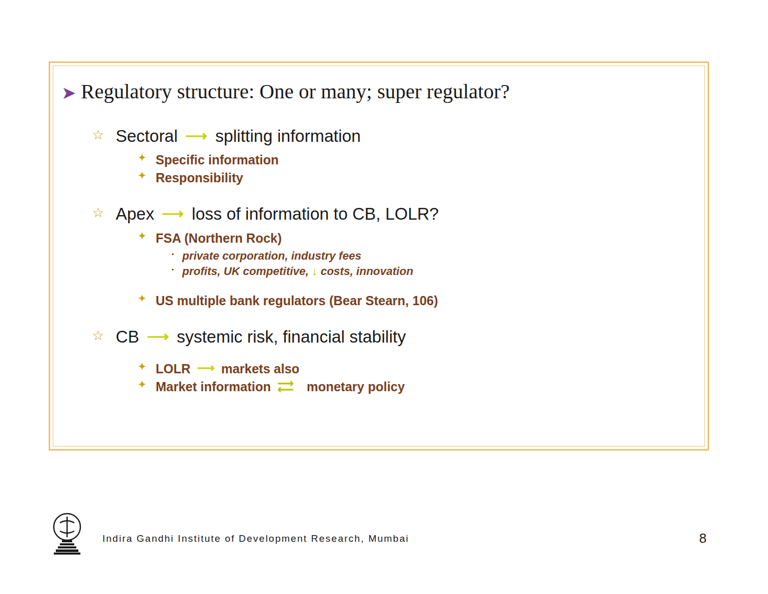➤ Regulatory structure: One or many; super regulator?
☆Sectoral ⟶ splitting information
✦Specific information
✦Responsibility
☆Apex ⟶ loss of information to CB, LOLR?
✦FSA (Northern Rock)
·private corporation, industry fees
·profits, UK competitive, ↓ costs, innovation
✦US multiple bank regulators (Bear Stearn, 106)
☆CB ⟶ systemic risk, financial stability
✦LOLR ⟶ markets also
✦Market information ⟶⟵ monetary policy
Indira Gandhi Institute of Development Research, Mumbai
8